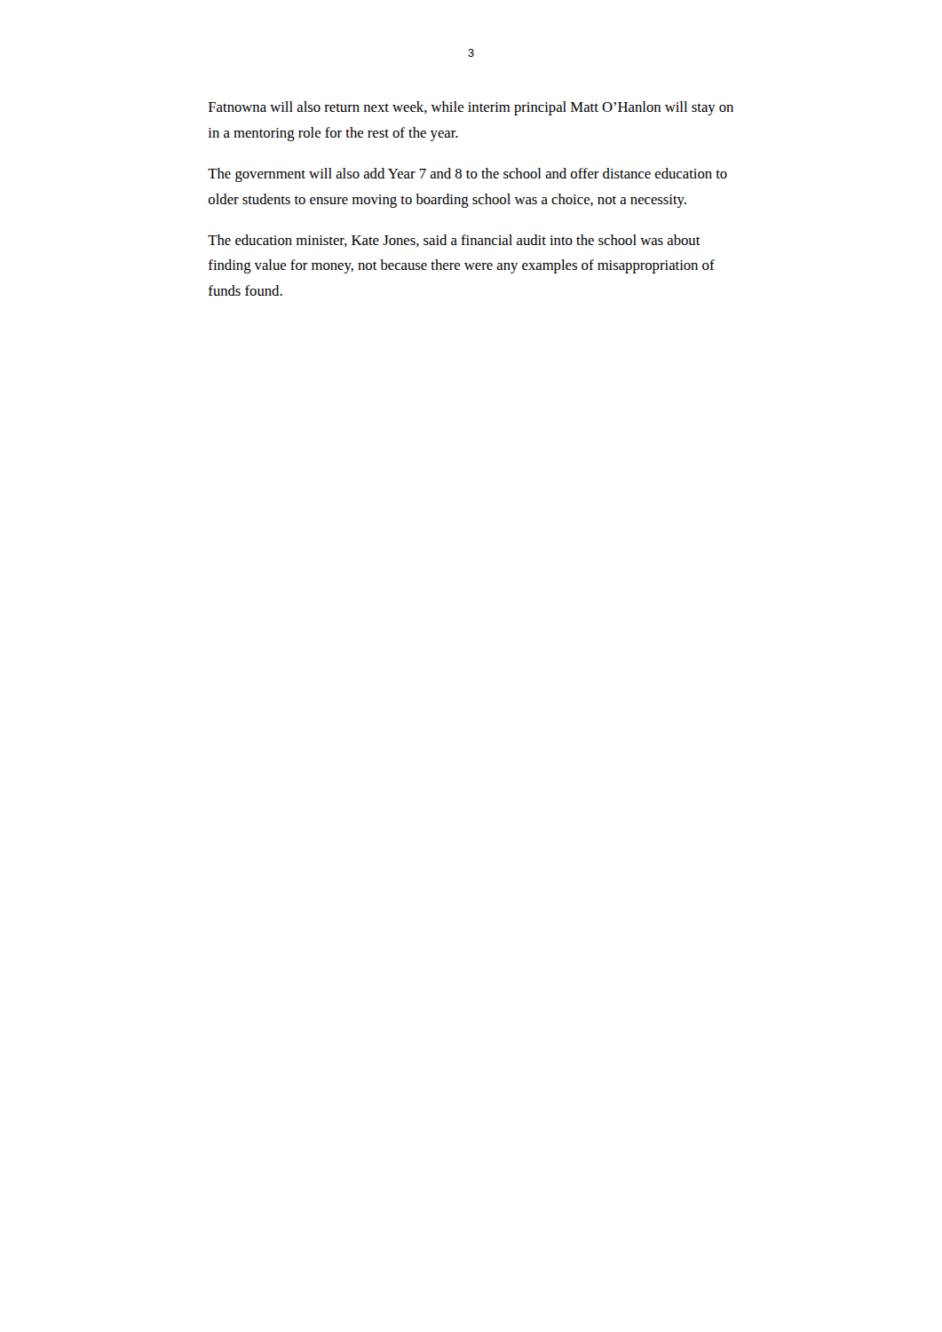3
Fatnowna will also return next week, while interim principal Matt O’Hanlon will stay on in a mentoring role for the rest of the year.
The government will also add Year 7 and 8 to the school and offer distance education to older students to ensure moving to boarding school was a choice, not a necessity.
The education minister, Kate Jones, said a financial audit into the school was about finding value for money, not because there were any examples of misappropriation of funds found.